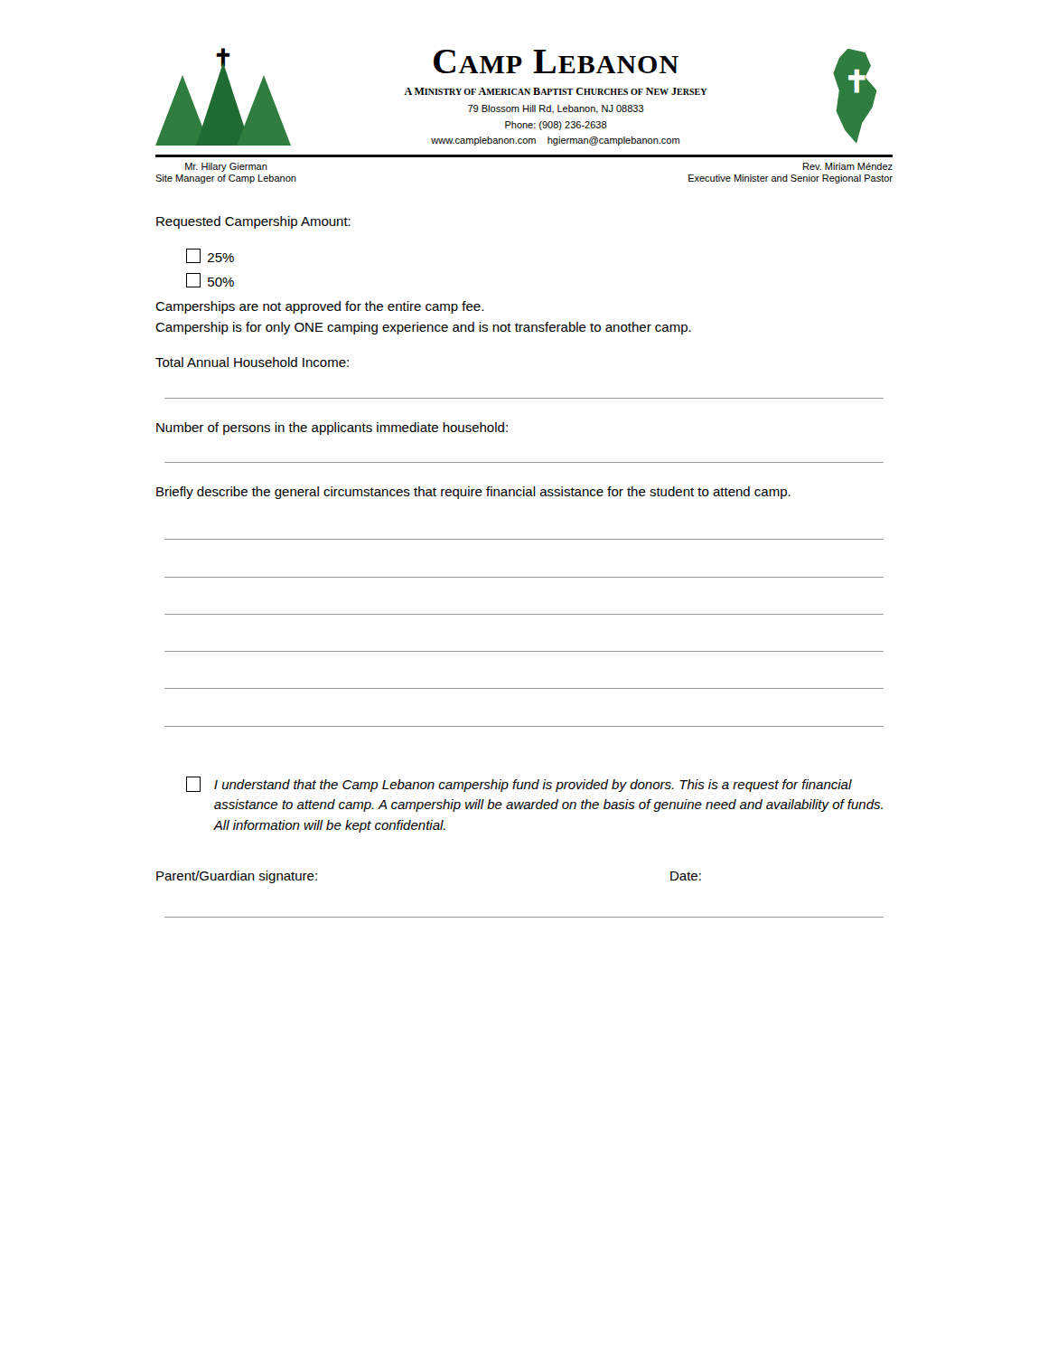✝
CAMP LEBANON
A MINISTRY OF AMERICAN BAPTIST CHURCHES OF NEW JERSEY
79 Blossom Hill Rd, Lebanon, NJ 08833
Phone: (908) 236-2638
www.camplebanon.com hgierman@camplebanon.com
✝
Mr. Hilary Gierman Site Manager of Camp Lebanon
Rev. Miriam Méndez Executive Minister and Senior Regional Pastor
Requested Campership Amount:
25%
50%
Camperships are not approved for the entire camp fee.
Campership is for only ONE camping experience and is not transferable to another camp.
Total Annual Household Income:
Number of persons in the applicants immediate household:
Briefly describe the general circumstances that require financial assistance for the student to attend camp.
I understand that the Camp Lebanon campership fund is provided by donors. This is a request for financial assistance to attend camp. A campership will be awarded on the basis of genuine need and availability of funds. All information will be kept confidential.
Parent/Guardian signature: Date: